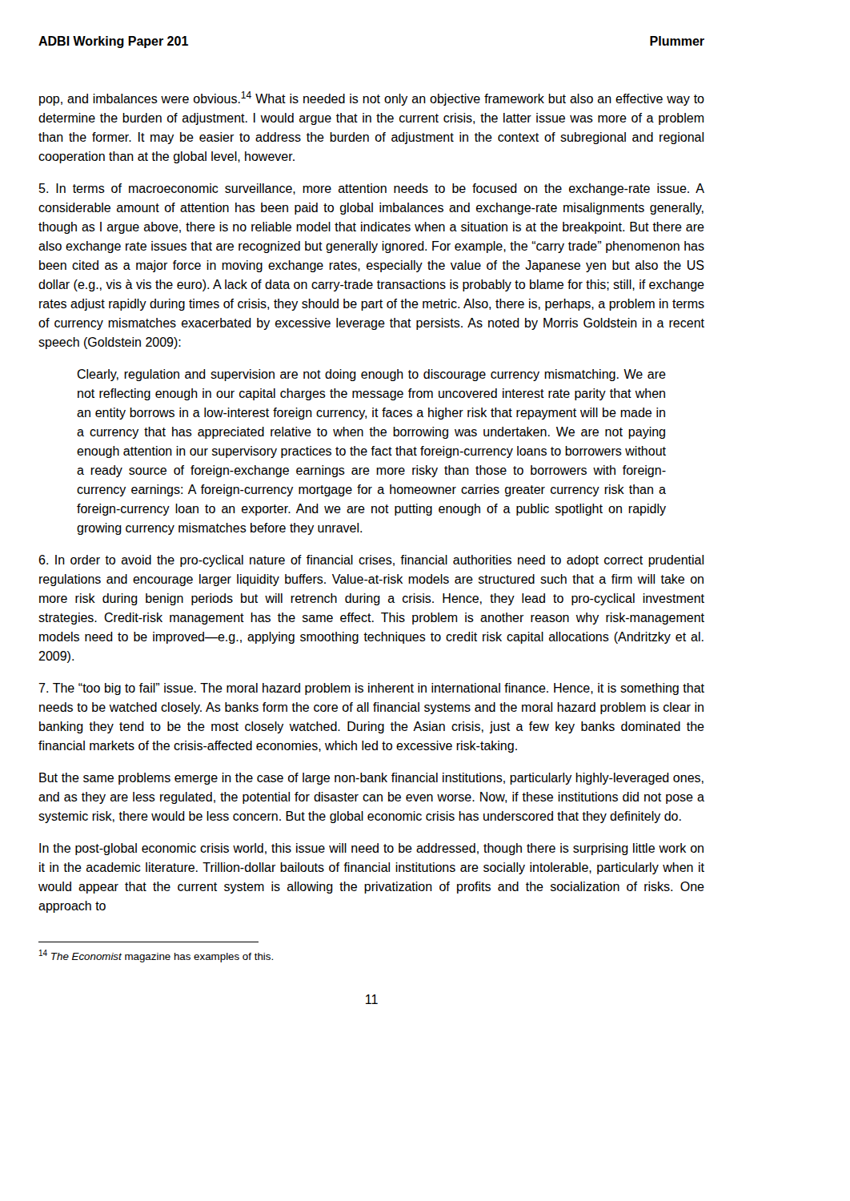ADBI Working Paper 201 Plummer
pop, and imbalances were obvious.14 What is needed is not only an objective framework but also an effective way to determine the burden of adjustment. I would argue that in the current crisis, the latter issue was more of a problem than the former. It may be easier to address the burden of adjustment in the context of subregional and regional cooperation than at the global level, however.
5. In terms of macroeconomic surveillance, more attention needs to be focused on the exchange-rate issue. A considerable amount of attention has been paid to global imbalances and exchange-rate misalignments generally, though as I argue above, there is no reliable model that indicates when a situation is at the breakpoint. But there are also exchange rate issues that are recognized but generally ignored. For example, the “carry trade” phenomenon has been cited as a major force in moving exchange rates, especially the value of the Japanese yen but also the US dollar (e.g., vis à vis the euro). A lack of data on carry-trade transactions is probably to blame for this; still, if exchange rates adjust rapidly during times of crisis, they should be part of the metric. Also, there is, perhaps, a problem in terms of currency mismatches exacerbated by excessive leverage that persists. As noted by Morris Goldstein in a recent speech (Goldstein 2009):
Clearly, regulation and supervision are not doing enough to discourage currency mismatching. We are not reflecting enough in our capital charges the message from uncovered interest rate parity that when an entity borrows in a low-interest foreign currency, it faces a higher risk that repayment will be made in a currency that has appreciated relative to when the borrowing was undertaken. We are not paying enough attention in our supervisory practices to the fact that foreign-currency loans to borrowers without a ready source of foreign-exchange earnings are more risky than those to borrowers with foreign-currency earnings: A foreign-currency mortgage for a homeowner carries greater currency risk than a foreign-currency loan to an exporter. And we are not putting enough of a public spotlight on rapidly growing currency mismatches before they unravel.
6. In order to avoid the pro-cyclical nature of financial crises, financial authorities need to adopt correct prudential regulations and encourage larger liquidity buffers. Value-at-risk models are structured such that a firm will take on more risk during benign periods but will retrench during a crisis. Hence, they lead to pro-cyclical investment strategies. Credit-risk management has the same effect. This problem is another reason why risk-management models need to be improved—e.g., applying smoothing techniques to credit risk capital allocations (Andritzky et al. 2009).
7. The “too big to fail” issue. The moral hazard problem is inherent in international finance. Hence, it is something that needs to be watched closely. As banks form the core of all financial systems and the moral hazard problem is clear in banking they tend to be the most closely watched. During the Asian crisis, just a few key banks dominated the financial markets of the crisis-affected economies, which led to excessive risk-taking.
But the same problems emerge in the case of large non-bank financial institutions, particularly highly-leveraged ones, and as they are less regulated, the potential for disaster can be even worse. Now, if these institutions did not pose a systemic risk, there would be less concern. But the global economic crisis has underscored that they definitely do.
In the post-global economic crisis world, this issue will need to be addressed, though there is surprising little work on it in the academic literature. Trillion-dollar bailouts of financial institutions are socially intolerable, particularly when it would appear that the current system is allowing the privatization of profits and the socialization of risks. One approach to
14 The Economist magazine has examples of this.
11